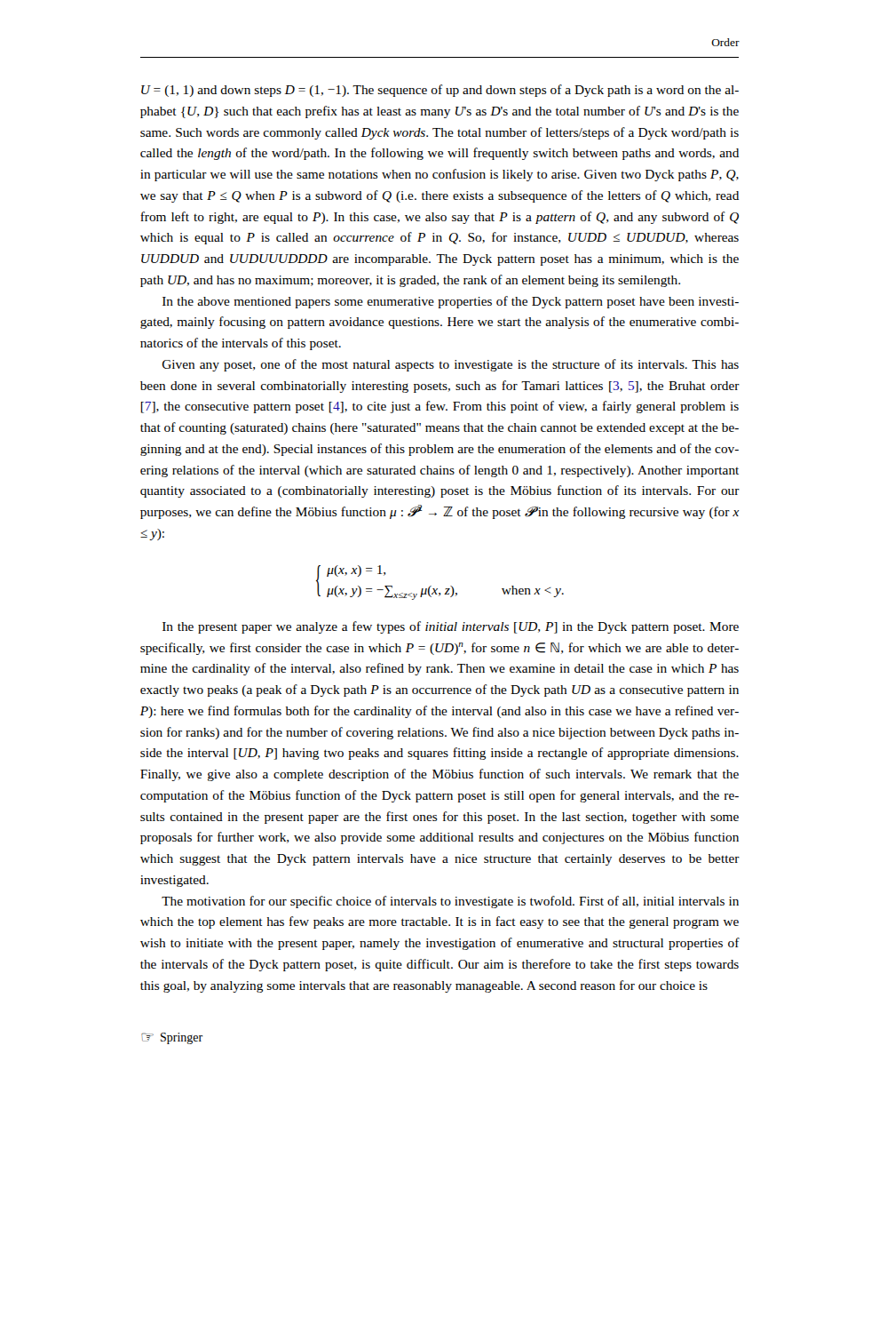Order
U = (1, 1) and down steps D = (1, −1). The sequence of up and down steps of a Dyck path is a word on the alphabet {U, D} such that each prefix has at least as many U's as D's and the total number of U's and D's is the same. Such words are commonly called Dyck words. The total number of letters/steps of a Dyck word/path is called the length of the word/path. In the following we will frequently switch between paths and words, and in particular we will use the same notations when no confusion is likely to arise. Given two Dyck paths P, Q, we say that P ≤ Q when P is a subword of Q (i.e. there exists a subsequence of the letters of Q which, read from left to right, are equal to P). In this case, we also say that P is a pattern of Q, and any subword of Q which is equal to P is called an occurrence of P in Q. So, for instance, UUDD ≤ UDUDUD, whereas UUDDUD and UUDUUUDDDD are incomparable. The Dyck pattern poset has a minimum, which is the path UD, and has no maximum; moreover, it is graded, the rank of an element being its semilength.
In the above mentioned papers some enumerative properties of the Dyck pattern poset have been investigated, mainly focusing on pattern avoidance questions. Here we start the analysis of the enumerative combinatorics of the intervals of this poset.
Given any poset, one of the most natural aspects to investigate is the structure of its intervals. This has been done in several combinatorially interesting posets, such as for Tamari lattices [3, 5], the Bruhat order [7], the consecutive pattern poset [4], to cite just a few. From this point of view, a fairly general problem is that of counting (saturated) chains (here "saturated" means that the chain cannot be extended except at the beginning and at the end). Special instances of this problem are the enumeration of the elements and of the covering relations of the interval (which are saturated chains of length 0 and 1, respectively). Another important quantity associated to a (combinatorially interesting) poset is the Möbius function of its intervals. For our purposes, we can define the Möbius function μ : 𝓟2 → ℤ of the poset 𝓟 in the following recursive way (for x ≤ y):
{ μ(x, x) = 1,
μ(x, y) = −∑x≤z<y μ(x, z),when x < y.
In the present paper we analyze a few types of initial intervals [UD, P] in the Dyck pattern poset. More specifically, we first consider the case in which P = (UD)n, for some n ∈ ℕ, for which we are able to determine the cardinality of the interval, also refined by rank. Then we examine in detail the case in which P has exactly two peaks (a peak of a Dyck path P is an occurrence of the Dyck path UD as a consecutive pattern in P): here we find formulas both for the cardinality of the interval (and also in this case we have a refined version for ranks) and for the number of covering relations. We find also a nice bijection between Dyck paths inside the interval [UD, P] having two peaks and squares fitting inside a rectangle of appropriate dimensions. Finally, we give also a complete description of the Möbius function of such intervals. We remark that the computation of the Möbius function of the Dyck pattern poset is still open for general intervals, and the results contained in the present paper are the first ones for this poset. In the last section, together with some proposals for further work, we also provide some additional results and conjectures on the Möbius function which suggest that the Dyck pattern intervals have a nice structure that certainly deserves to be better investigated.
The motivation for our specific choice of intervals to investigate is twofold. First of all, initial intervals in which the top element has few peaks are more tractable. It is in fact easy to see that the general program we wish to initiate with the present paper, namely the investigation of enumerative and structural properties of the intervals of the Dyck pattern poset, is quite difficult. Our aim is therefore to take the first steps towards this goal, by analyzing some intervals that are reasonably manageable. A second reason for our choice is
☞ Springer